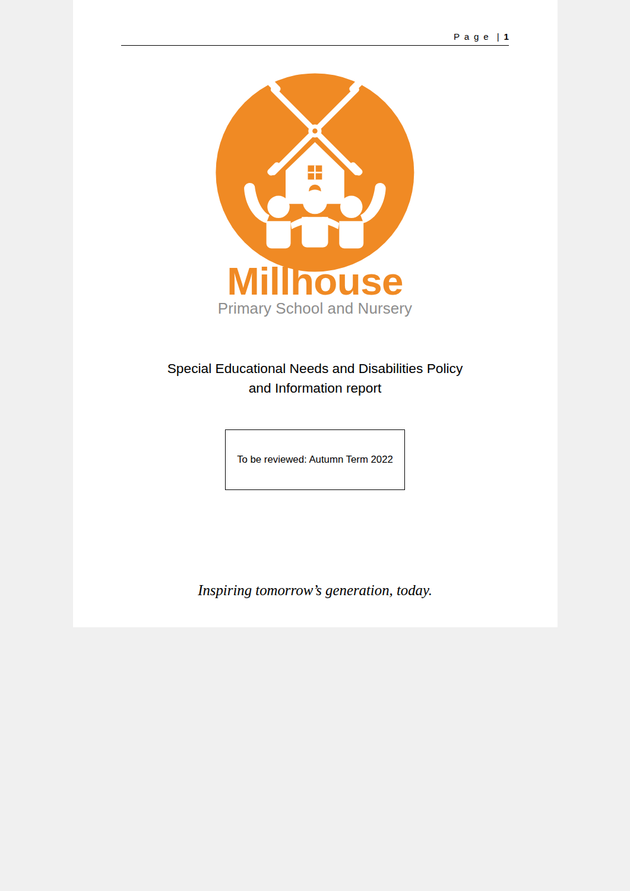P a g e | 1
Millhouse
Primary School and Nursery
Special Educational Needs and Disabilities Policy and Information report
To be reviewed: Autumn Term 2022
Inspiring tomorrow’s generation, today.